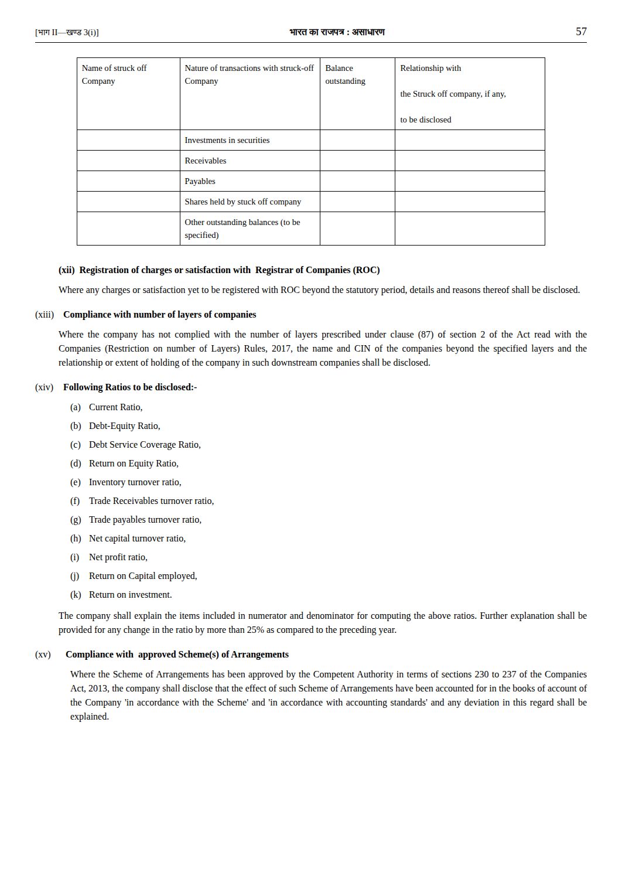[भाग II—खण्ड 3(i)]
भारत का राजपत्र : असाधारण
57
| Name of struck off Company | Nature of transactions with struck-off Company | Balance outstanding | Relationship with the Struck off company, if any, to be disclosed |
| --- | --- | --- | --- |
| | Investments in securities | | |
| | Receivables | | |
| | Payables | | |
| | Shares held by stuck off company | | |
| | Other outstanding balances (to be specified) | | |
(xii) Registration of charges or satisfaction with Registrar of Companies (ROC)
Where any charges or satisfaction yet to be registered with ROC beyond the statutory period, details and reasons thereof shall be disclosed.
(xiii) Compliance with number of layers of companies
Where the company has not complied with the number of layers prescribed under clause (87) of section 2 of the Act read with the Companies (Restriction on number of Layers) Rules, 2017, the name and CIN of the companies beyond the specified layers and the relationship or extent of holding of the company in such downstream companies shall be disclosed.
(xiv) Following Ratios to be disclosed:-
(a) Current Ratio,
(b) Debt-Equity Ratio,
(c) Debt Service Coverage Ratio,
(d) Return on Equity Ratio,
(e) Inventory turnover ratio,
(f) Trade Receivables turnover ratio,
(g) Trade payables turnover ratio,
(h) Net capital turnover ratio,
(i) Net profit ratio,
(j) Return on Capital employed,
(k) Return on investment.
The company shall explain the items included in numerator and denominator for computing the above ratios. Further explanation shall be provided for any change in the ratio by more than 25% as compared to the preceding year.
(xv) Compliance with approved Scheme(s) of Arrangements
Where the Scheme of Arrangements has been approved by the Competent Authority in terms of sections 230 to 237 of the Companies Act, 2013, the company shall disclose that the effect of such Scheme of Arrangements have been accounted for in the books of account of the Company 'in accordance with the Scheme' and 'in accordance with accounting standards' and any deviation in this regard shall be explained.